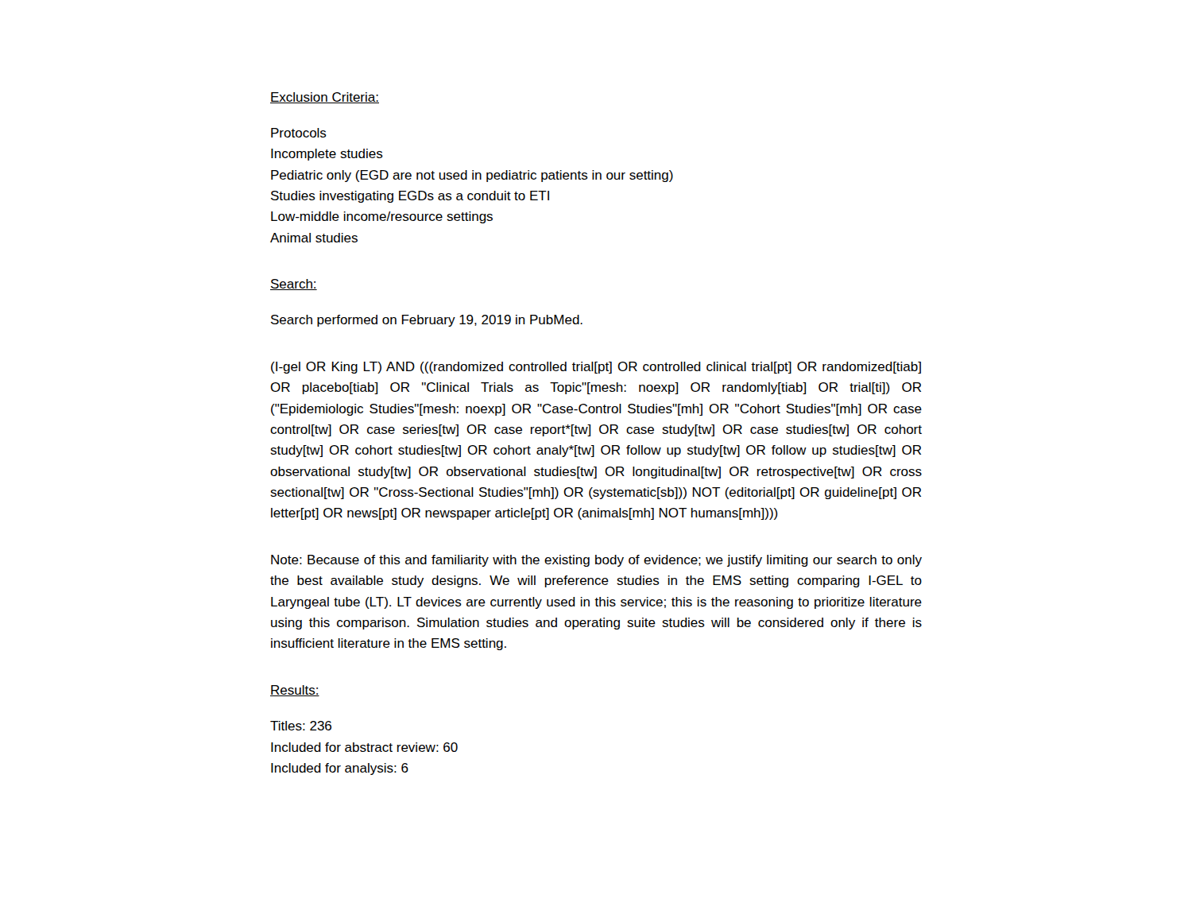Exclusion Criteria:
Protocols
Incomplete studies
Pediatric only (EGD are not used in pediatric patients in our setting)
Studies investigating EGDs as a conduit to ETI
Low-middle income/resource settings
Animal studies
Search:
Search performed on February 19, 2019 in PubMed.
(I-gel OR King LT) AND (((randomized controlled trial[pt] OR controlled clinical trial[pt] OR randomized[tiab] OR placebo[tiab] OR "Clinical Trials as Topic"[mesh: noexp] OR randomly[tiab] OR trial[ti]) OR ("Epidemiologic Studies"[mesh: noexp] OR "Case-Control Studies"[mh] OR "Cohort Studies"[mh] OR case control[tw] OR case series[tw] OR case report*[tw] OR case study[tw] OR case studies[tw] OR cohort study[tw] OR cohort studies[tw] OR cohort analy*[tw] OR follow up study[tw] OR follow up studies[tw] OR observational study[tw] OR observational studies[tw] OR longitudinal[tw] OR retrospective[tw] OR cross sectional[tw] OR "Cross-Sectional Studies"[mh]) OR (systematic[sb])) NOT (editorial[pt] OR guideline[pt] OR letter[pt] OR news[pt] OR newspaper article[pt] OR (animals[mh] NOT humans[mh])))
Note: Because of this and familiarity with the existing body of evidence; we justify limiting our search to only the best available study designs. We will preference studies in the EMS setting comparing I-GEL to Laryngeal tube (LT). LT devices are currently used in this service; this is the reasoning to prioritize literature using this comparison. Simulation studies and operating suite studies will be considered only if there is insufficient literature in the EMS setting.
Results:
Titles: 236
Included for abstract review: 60
Included for analysis: 6